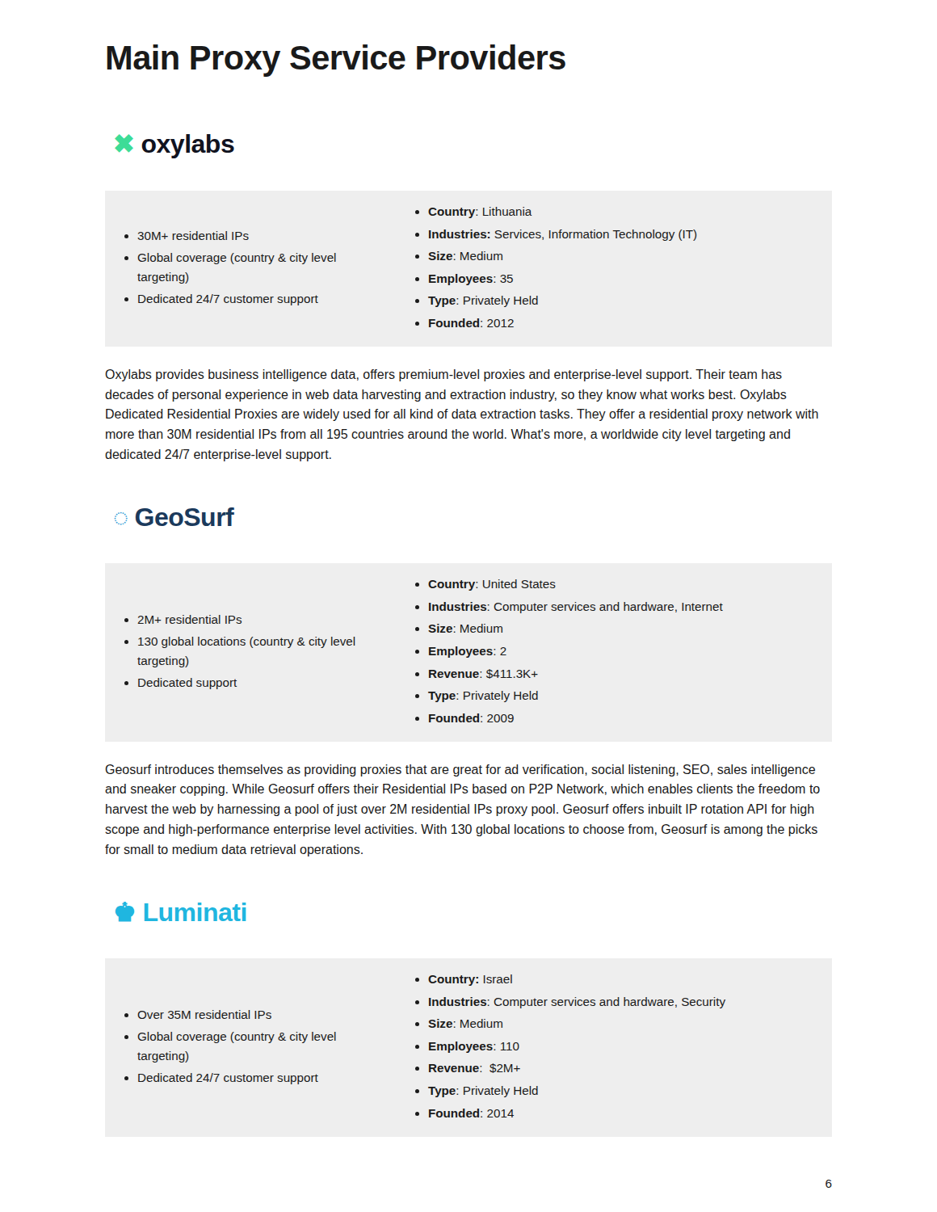Main Proxy Service Providers
✖oxylabs
| 30M+ residential IPs Global coverage (country & city level targeting) Dedicated 24/7 customer support | Country : Lithuania Industries: Services, Information Technology (IT) Size : Medium Employees : 35 Type : Privately Held Founded : 2012 |
Oxylabs provides business intelligence data, offers premium-level proxies and enterprise-level support. Their team has decades of personal experience in web data harvesting and extraction industry, so they know what works best. Oxylabs Dedicated Residential Proxies are widely used for all kind of data extraction tasks. They offer a residential proxy network with more than 30M residential IPs from all 195 countries around the world. What's more, a worldwide city level targeting and dedicated 24/7 enterprise-level support.
◌GeoSurf
| 2M+ residential IPs 130 global locations (country & city level targeting) Dedicated support | Country : United States Industries : Computer services and hardware, Internet Size : Medium Employees : 2 Revenue : $411.3K+ Type : Privately Held Founded : 2009 |
Geosurf introduces themselves as providing proxies that are great for ad verification, social listening, SEO, sales intelligence and sneaker copping. While Geosurf offers their Residential IPs based on P2P Network, which enables clients the freedom to harvest the web by harnessing a pool of just over 2M residential IPs proxy pool. Geosurf offers inbuilt IP rotation API for high scope and high-performance enterprise level activities. With 130 global locations to choose from, Geosurf is among the picks for small to medium data retrieval operations.
♚Luminati
| Over 35M residential IPs Global coverage (country & city level targeting) Dedicated 24/7 customer support | Country: Israel Industries : Computer services and hardware, Security Size : Medium Employees : 110 Revenue : $2M+ Type : Privately Held Founded : 2014 |
6